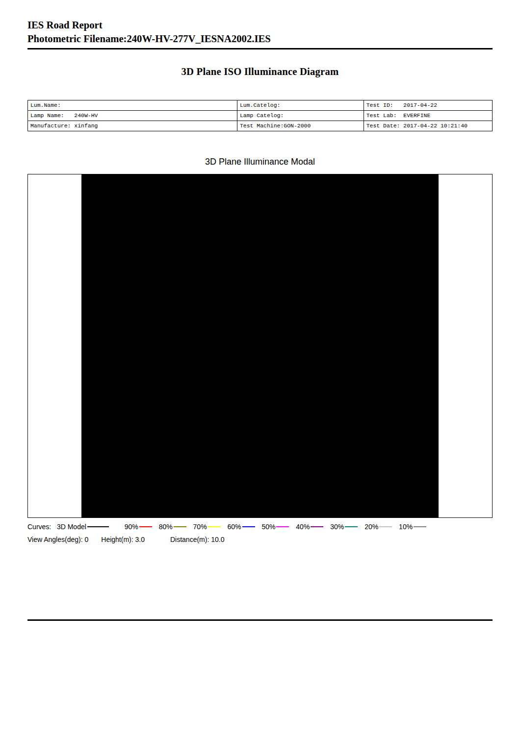IES Road Report
Photometric Filename:240W-HV-277V_IESNA2002.IES
3D Plane ISO Illuminance Diagram
| Lum.Name: | Lum.Catelog: | Test ID: 2017-04-22 |
| Lamp Name: 240W-HV | Lamp Catelog: | Test Lab: EVERFINE |
| Manufacture: xinfang | Test Machine:GON-2000 | Test Date: 2017-04-22 10:21:40 |
3D Plane Illuminance Modal
Curves: 3D Model 90% 80% 70% 60% 50% 40% 30% 20% 10% View Angles(deg): 0 Height(m): 3.0 Distance(m): 10.0